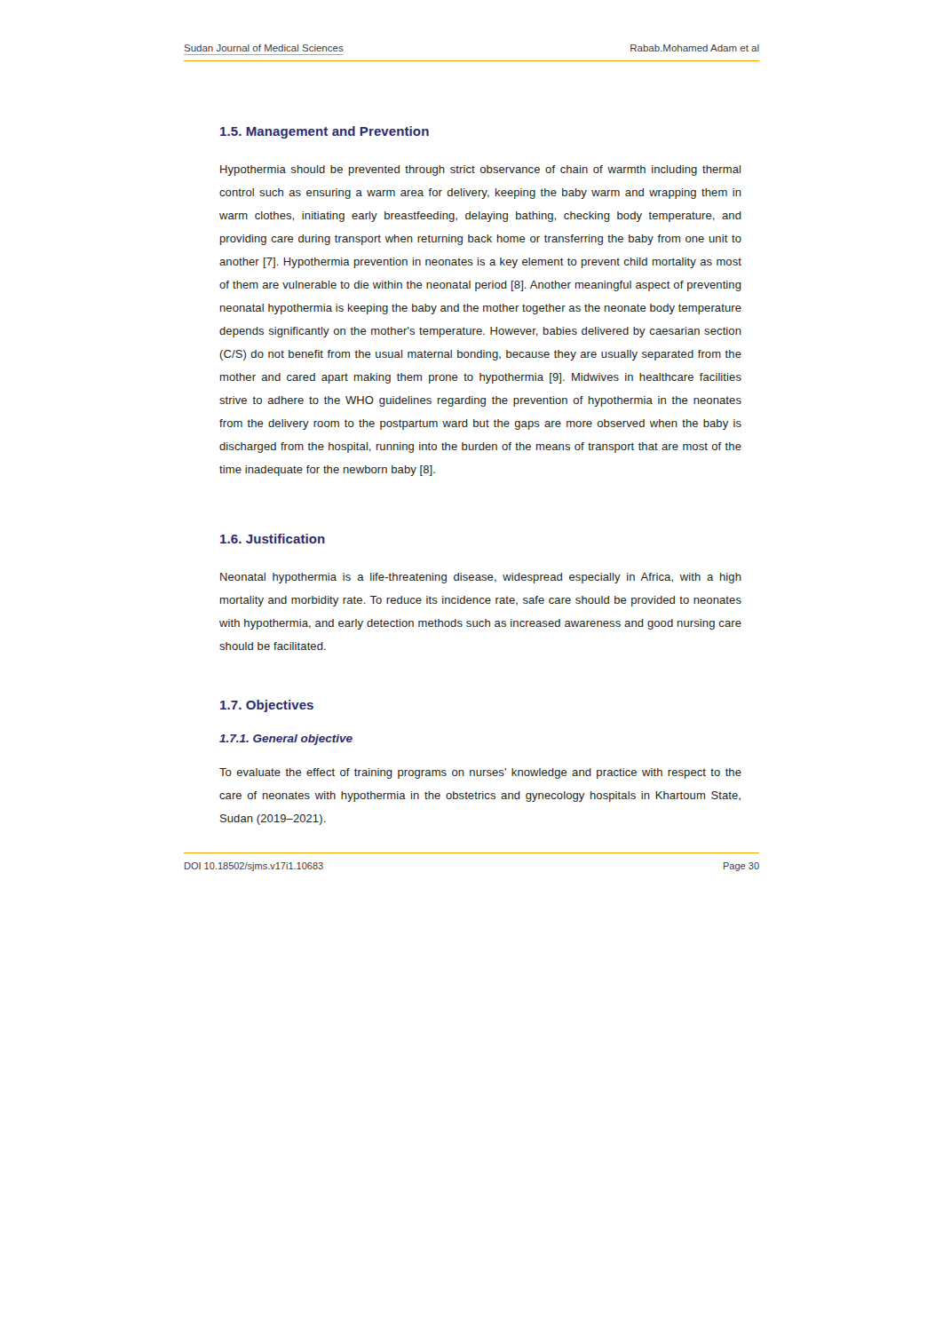Sudan Journal of Medical Sciences Rabab.Mohamed Adam et al
1.5. Management and Prevention
Hypothermia should be prevented through strict observance of chain of warmth including thermal control such as ensuring a warm area for delivery, keeping the baby warm and wrapping them in warm clothes, initiating early breastfeeding, delaying bathing, checking body temperature, and providing care during transport when returning back home or transferring the baby from one unit to another [7]. Hypothermia prevention in neonates is a key element to prevent child mortality as most of them are vulnerable to die within the neonatal period [8]. Another meaningful aspect of preventing neonatal hypothermia is keeping the baby and the mother together as the neonate body temperature depends significantly on the mother's temperature. However, babies delivered by caesarian section (C/S) do not benefit from the usual maternal bonding, because they are usually separated from the mother and cared apart making them prone to hypothermia [9]. Midwives in healthcare facilities strive to adhere to the WHO guidelines regarding the prevention of hypothermia in the neonates from the delivery room to the postpartum ward but the gaps are more observed when the baby is discharged from the hospital, running into the burden of the means of transport that are most of the time inadequate for the newborn baby [8].
1.6. Justification
Neonatal hypothermia is a life-threatening disease, widespread especially in Africa, with a high mortality and morbidity rate. To reduce its incidence rate, safe care should be provided to neonates with hypothermia, and early detection methods such as increased awareness and good nursing care should be facilitated.
1.7. Objectives
1.7.1. General objective
To evaluate the effect of training programs on nurses' knowledge and practice with respect to the care of neonates with hypothermia in the obstetrics and gynecology hospitals in Khartoum State, Sudan (2019–2021).
DOI 10.18502/sjms.v17i1.10683 Page 30